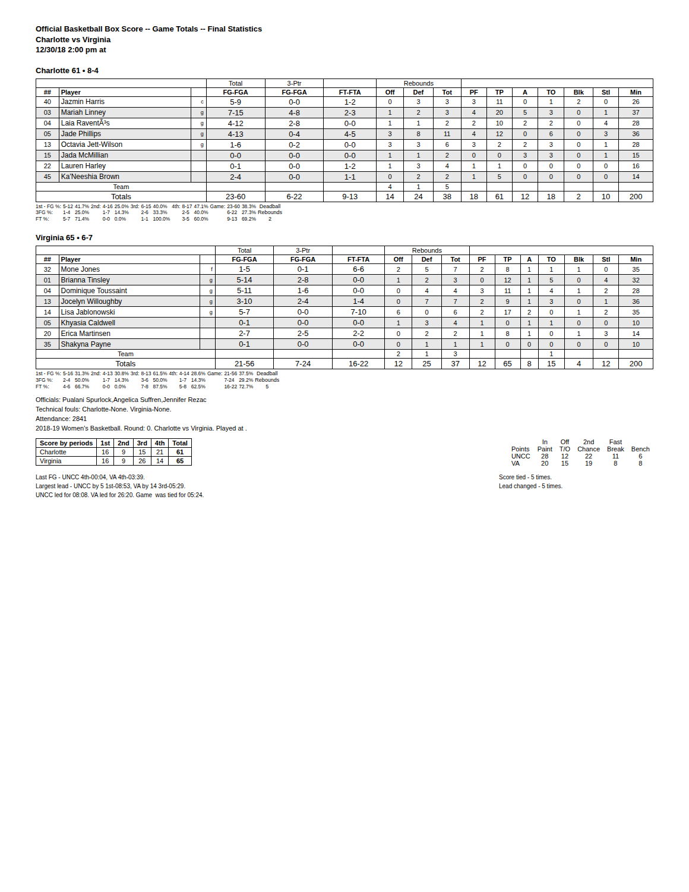Official Basketball Box Score -- Game Totals -- Final Statistics
Charlotte vs Virginia
12/30/18 2:00 pm at
Charlotte 61 • 8-4
| | Total | 3-Ptr | | Rebounds | |
| --- | --- | --- | --- | --- | --- |
| ## | Player | | FG-FGA | FG-FGA | FT-FTA | Off | Def | Tot | PF | TP | A | TO | Blk | Stl | Min |
| 40 | Jazmin Harris | c | 5-9 | 0-0 | 1-2 | 0 | 3 | 3 | 3 | 11 | 0 | 1 | 2 | 0 | 26 |
| 03 | Mariah Linney | g | 7-15 | 4-8 | 2-3 | 1 | 2 | 3 | 4 | 20 | 5 | 3 | 0 | 1 | 37 |
| 04 | Laia RaventÃ³s | g | 4-12 | 2-8 | 0-0 | 1 | 1 | 2 | 2 | 10 | 2 | 2 | 0 | 4 | 28 |
| 05 | Jade Phillips | g | 4-13 | 0-4 | 4-5 | 3 | 8 | 11 | 4 | 12 | 0 | 6 | 0 | 3 | 36 |
| 13 | Octavia Jett-Wilson | g | 1-6 | 0-2 | 0-0 | 3 | 3 | 6 | 3 | 2 | 2 | 3 | 0 | 1 | 28 |
| 15 | Jada McMillian | | 0-0 | 0-0 | 0-0 | 1 | 1 | 2 | 0 | 0 | 3 | 3 | 0 | 1 | 15 |
| 22 | Lauren Harley | | 0-1 | 0-0 | 1-2 | 1 | 3 | 4 | 1 | 1 | 0 | 0 | 0 | 0 | 16 |
| 45 | Ka'Neeshia Brown | | 2-4 | 0-0 | 1-1 | 0 | 2 | 2 | 1 | 5 | 0 | 0 | 0 | 0 | 14 |
| Team | | | | 4 | 1 | 5 | | | | | | | |
| Totals | 23-60 | 6-22 | 9-13 | 14 | 24 | 38 | 18 | 61 | 12 | 18 | 2 | 10 | 200 |
| 1st - FG %: | 5-12 | 41.7% | 2nd: | 4-16 | 25.0% | 3rd: | 6-15 | 40.0% | 4th: | 8-17 | 47.1% | Game: | 23-60 | 38.3% | Deadball Rebounds 2 |
| 3FG %: | 1-4 | 25.0% | | 1-7 | 14.3% | | 2-6 | 33.3% | | 2-5 | 40.0% | | 6-22 | 27.3% |
| FT %: | 5-7 | 71.4% | | 0-0 | 0.0% | | 1-1 | 100.0% | | 3-5 | 60.0% | | 9-13 | 69.2% |
Virginia 65 • 6-7
| | Total | 3-Ptr | | Rebounds | |
| --- | --- | --- | --- | --- | --- |
| ## | Player | | FG-FGA | FG-FGA | FT-FTA | Off | Def | Tot | PF | TP | A | TO | Blk | Stl | Min |
| 32 | Mone Jones | f | 1-5 | 0-1 | 6-6 | 2 | 5 | 7 | 2 | 8 | 1 | 1 | 1 | 0 | 35 |
| 01 | Brianna Tinsley | g | 5-14 | 2-8 | 0-0 | 1 | 2 | 3 | 0 | 12 | 1 | 5 | 0 | 4 | 32 |
| 04 | Dominique Toussaint | g | 5-11 | 1-6 | 0-0 | 0 | 4 | 4 | 3 | 11 | 1 | 4 | 1 | 2 | 28 |
| 13 | Jocelyn Willoughby | g | 3-10 | 2-4 | 1-4 | 0 | 7 | 7 | 2 | 9 | 1 | 3 | 0 | 1 | 36 |
| 14 | Lisa Jablonowski | g | 5-7 | 0-0 | 7-10 | 6 | 0 | 6 | 2 | 17 | 2 | 0 | 1 | 2 | 35 |
| 05 | Khyasia Caldwell | | 0-1 | 0-0 | 0-0 | 1 | 3 | 4 | 1 | 0 | 1 | 1 | 0 | 0 | 10 |
| 20 | Erica Martinsen | | 2-7 | 2-5 | 2-2 | 0 | 2 | 2 | 1 | 8 | 1 | 0 | 1 | 3 | 14 |
| 35 | Shakyna Payne | | 0-1 | 0-0 | 0-0 | 0 | 1 | 1 | 1 | 0 | 0 | 0 | 0 | 0 | 10 |
| Team | | | | 2 | 1 | 3 | | | | 1 | | | |
| Totals | 21-56 | 7-24 | 16-22 | 12 | 25 | 37 | 12 | 65 | 8 | 15 | 4 | 12 | 200 |
| 1st - FG %: | 5-16 | 31.3% | 2nd: | 4-13 | 30.8% | 3rd: | 8-13 | 61.5% | 4th: | 4-14 | 28.6% | Game: | 21-56 | 37.5% | Deadball Rebounds 5 |
| 3FG %: | 2-4 | 50.0% | | 1-7 | 14.3% | | 3-6 | 50.0% | | 1-7 | 14.3% | | 7-24 | 29.2% |
| FT %: | 4-6 | 66.7% | | 0-0 | 0.0% | | 7-8 | 87.5% | | 5-8 | 62.5% | | 16-22 | 72.7% |
Officials: Pualani Spurlock,Angelica Suffren,Jennifer Rezac
Technical fouls: Charlotte-None. Virginia-None.
Attendance: 2841
2018-19 Women's Basketball. Round: 0. Charlotte vs Virginia. Played at .
| Score by periods | 1st | 2nd | 3rd | 4th | Total |
| --- | --- | --- | --- | --- | --- |
| Charlotte | 16 | 9 | 15 | 21 | 61 |
| Virginia | 16 | 9 | 26 | 14 | 65 |
| | In | Off | 2nd | Fast | |
| Points | Paint | T/O | Chance | Break | Bench |
| UNCC | 28 | 12 | 22 | 11 | 6 |
| VA | 20 | 15 | 19 | 8 | 8 |
Score tied - 5 times.
Lead changed - 5 times.
Last FG - UNCC 4th-00:04, VA 4th-03:39.
Largest lead - UNCC by 5 1st-08:53, VA by 14 3rd-05:29.
UNCC led for 08:08. VA led for 26:20. Game was tied for 05:24.